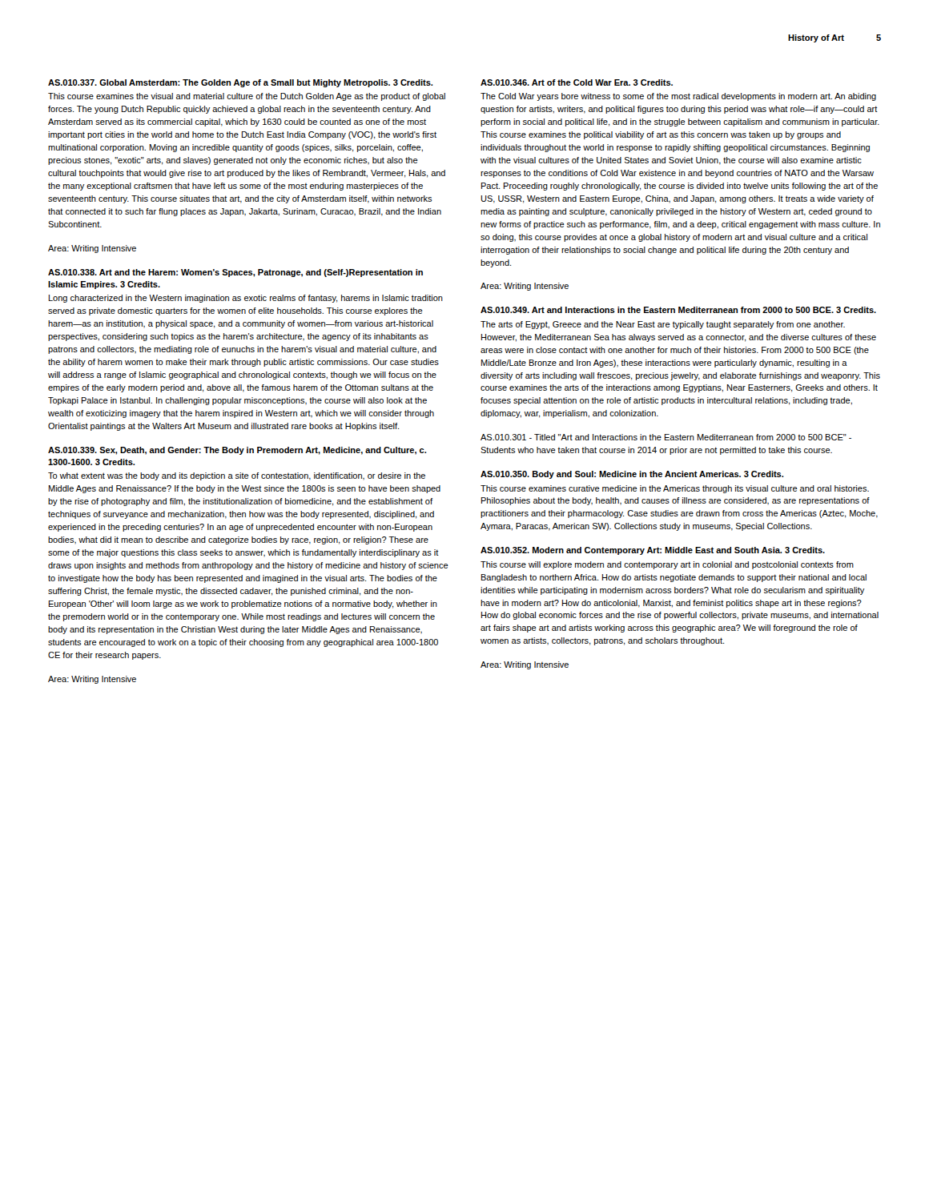History of Art 5
AS.010.337. Global Amsterdam: The Golden Age of a Small but Mighty Metropolis. 3 Credits.
This course examines the visual and material culture of the Dutch Golden Age as the product of global forces. The young Dutch Republic quickly achieved a global reach in the seventeenth century. And Amsterdam served as its commercial capital, which by 1630 could be counted as one of the most important port cities in the world and home to the Dutch East India Company (VOC), the world's first multinational corporation. Moving an incredible quantity of goods (spices, silks, porcelain, coffee, precious stones, "exotic" arts, and slaves) generated not only the economic riches, but also the cultural touchpoints that would give rise to art produced by the likes of Rembrandt, Vermeer, Hals, and the many exceptional craftsmen that have left us some of the most enduring masterpieces of the seventeenth century. This course situates that art, and the city of Amsterdam itself, within networks that connected it to such far flung places as Japan, Jakarta, Surinam, Curacao, Brazil, and the Indian Subcontinent.
Area: Writing Intensive
AS.010.338. Art and the Harem: Women's Spaces, Patronage, and (Self-)Representation in Islamic Empires. 3 Credits.
Long characterized in the Western imagination as exotic realms of fantasy, harems in Islamic tradition served as private domestic quarters for the women of elite households. This course explores the harem—as an institution, a physical space, and a community of women—from various art-historical perspectives, considering such topics as the harem's architecture, the agency of its inhabitants as patrons and collectors, the mediating role of eunuchs in the harem's visual and material culture, and the ability of harem women to make their mark through public artistic commissions. Our case studies will address a range of Islamic geographical and chronological contexts, though we will focus on the empires of the early modern period and, above all, the famous harem of the Ottoman sultans at the Topkapi Palace in Istanbul. In challenging popular misconceptions, the course will also look at the wealth of exoticizing imagery that the harem inspired in Western art, which we will consider through Orientalist paintings at the Walters Art Museum and illustrated rare books at Hopkins itself.
AS.010.339. Sex, Death, and Gender: The Body in Premodern Art, Medicine, and Culture, c. 1300-1600. 3 Credits.
To what extent was the body and its depiction a site of contestation, identification, or desire in the Middle Ages and Renaissance? If the body in the West since the 1800s is seen to have been shaped by the rise of photography and film, the institutionalization of biomedicine, and the establishment of techniques of surveyance and mechanization, then how was the body represented, disciplined, and experienced in the preceding centuries? In an age of unprecedented encounter with non-European bodies, what did it mean to describe and categorize bodies by race, region, or religion? These are some of the major questions this class seeks to answer, which is fundamentally interdisciplinary as it draws upon insights and methods from anthropology and the history of medicine and history of science to investigate how the body has been represented and imagined in the visual arts. The bodies of the suffering Christ, the female mystic, the dissected cadaver, the punished criminal, and the non-European 'Other' will loom large as we work to problematize notions of a normative body, whether in the premodern world or in the contemporary one. While most readings and lectures will concern the body and its representation in the Christian West during the later Middle Ages and Renaissance, students are encouraged to work on a topic of their choosing from any geographical area 1000-1800 CE for their research papers.
Area: Writing Intensive
AS.010.346. Art of the Cold War Era. 3 Credits.
The Cold War years bore witness to some of the most radical developments in modern art. An abiding question for artists, writers, and political figures too during this period was what role—if any—could art perform in social and political life, and in the struggle between capitalism and communism in particular. This course examines the political viability of art as this concern was taken up by groups and individuals throughout the world in response to rapidly shifting geopolitical circumstances. Beginning with the visual cultures of the United States and Soviet Union, the course will also examine artistic responses to the conditions of Cold War existence in and beyond countries of NATO and the Warsaw Pact. Proceeding roughly chronologically, the course is divided into twelve units following the art of the US, USSR, Western and Eastern Europe, China, and Japan, among others. It treats a wide variety of media as painting and sculpture, canonically privileged in the history of Western art, ceded ground to new forms of practice such as performance, film, and a deep, critical engagement with mass culture. In so doing, this course provides at once a global history of modern art and visual culture and a critical interrogation of their relationships to social change and political life during the 20th century and beyond.
Area: Writing Intensive
AS.010.349. Art and Interactions in the Eastern Mediterranean from 2000 to 500 BCE. 3 Credits.
The arts of Egypt, Greece and the Near East are typically taught separately from one another. However, the Mediterranean Sea has always served as a connector, and the diverse cultures of these areas were in close contact with one another for much of their histories. From 2000 to 500 BCE (the Middle/Late Bronze and Iron Ages), these interactions were particularly dynamic, resulting in a diversity of arts including wall frescoes, precious jewelry, and elaborate furnishings and weaponry. This course examines the arts of the interactions among Egyptians, Near Easterners, Greeks and others. It focuses special attention on the role of artistic products in intercultural relations, including trade, diplomacy, war, imperialism, and colonization.
AS.010.301 - Titled "Art and Interactions in the Eastern Mediterranean from 2000 to 500 BCE" - Students who have taken that course in 2014 or prior are not permitted to take this course.
AS.010.350. Body and Soul: Medicine in the Ancient Americas. 3 Credits.
This course examines curative medicine in the Americas through its visual culture and oral histories. Philosophies about the body, health, and causes of illness are considered, as are representations of practitioners and their pharmacology. Case studies are drawn from cross the Americas (Aztec, Moche, Aymara, Paracas, American SW). Collections study in museums, Special Collections.
AS.010.352. Modern and Contemporary Art: Middle East and South Asia. 3 Credits.
This course will explore modern and contemporary art in colonial and postcolonial contexts from Bangladesh to northern Africa. How do artists negotiate demands to support their national and local identities while participating in modernism across borders? What role do secularism and spirituality have in modern art? How do anticolonial, Marxist, and feminist politics shape art in these regions? How do global economic forces and the rise of powerful collectors, private museums, and international art fairs shape art and artists working across this geographic area? We will foreground the role of women as artists, collectors, patrons, and scholars throughout.
Area: Writing Intensive